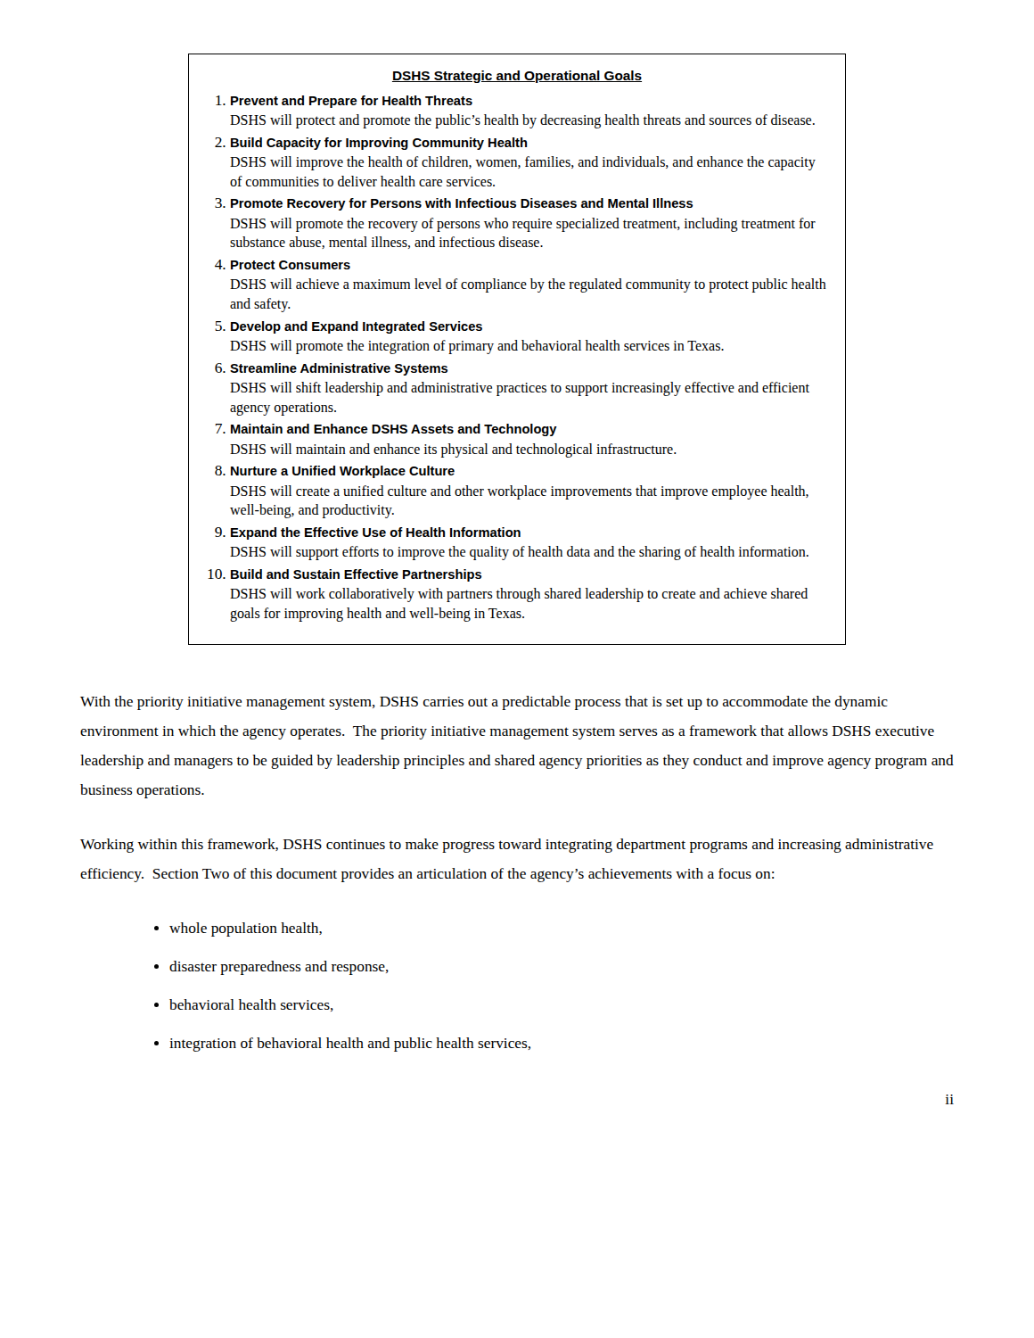DSHS Strategic and Operational Goals
Prevent and Prepare for Health Threats DSHS will protect and promote the public’s health by decreasing health threats and sources of disease.
Build Capacity for Improving Community Health DSHS will improve the health of children, women, families, and individuals, and enhance the capacity of communities to deliver health care services.
Promote Recovery for Persons with Infectious Diseases and Mental Illness DSHS will promote the recovery of persons who require specialized treatment, including treatment for substance abuse, mental illness, and infectious disease.
Protect Consumers DSHS will achieve a maximum level of compliance by the regulated community to protect public health and safety.
Develop and Expand Integrated Services DSHS will promote the integration of primary and behavioral health services in Texas.
Streamline Administrative Systems DSHS will shift leadership and administrative practices to support increasingly effective and efficient agency operations.
Maintain and Enhance DSHS Assets and Technology DSHS will maintain and enhance its physical and technological infrastructure.
Nurture a Unified Workplace Culture DSHS will create a unified culture and other workplace improvements that improve employee health, well-being, and productivity.
Expand the Effective Use of Health Information DSHS will support efforts to improve the quality of health data and the sharing of health information.
Build and Sustain Effective Partnerships DSHS will work collaboratively with partners through shared leadership to create and achieve shared goals for improving health and well-being in Texas.
With the priority initiative management system, DSHS carries out a predictable process that is set up to accommodate the dynamic environment in which the agency operates. The priority initiative management system serves as a framework that allows DSHS executive leadership and managers to be guided by leadership principles and shared agency priorities as they conduct and improve agency program and business operations.
Working within this framework, DSHS continues to make progress toward integrating department programs and increasing administrative efficiency. Section Two of this document provides an articulation of the agency’s achievements with a focus on:
whole population health,
disaster preparedness and response,
behavioral health services,
integration of behavioral health and public health services,
ii